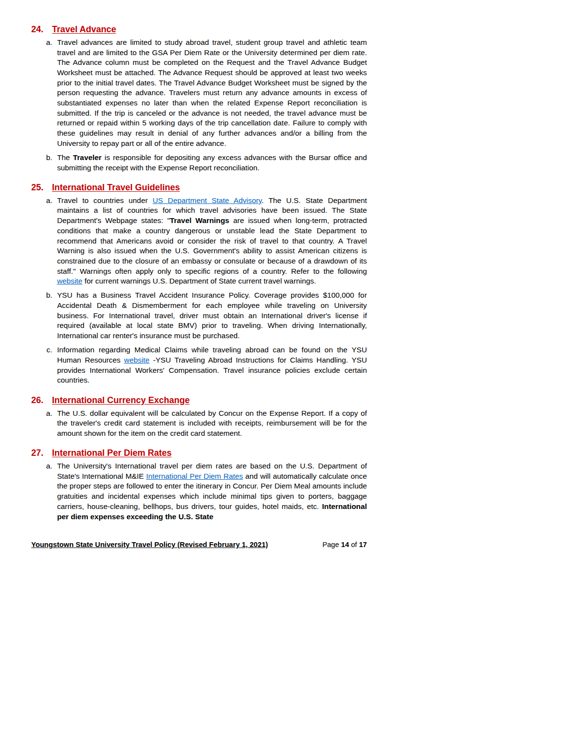24. Travel Advance
Travel advances are limited to study abroad travel, student group travel and athletic team travel and are limited to the GSA Per Diem Rate or the University determined per diem rate. The Advance column must be completed on the Request and the Travel Advance Budget Worksheet must be attached. The Advance Request should be approved at least two weeks prior to the initial travel dates. The Travel Advance Budget Worksheet must be signed by the person requesting the advance. Travelers must return any advance amounts in excess of substantiated expenses no later than when the related Expense Report reconciliation is submitted. If the trip is canceled or the advance is not needed, the travel advance must be returned or repaid within 5 working days of the trip cancellation date. Failure to comply with these guidelines may result in denial of any further advances and/or a billing from the University to repay part or all of the entire advance.
The Traveler is responsible for depositing any excess advances with the Bursar office and submitting the receipt with the Expense Report reconciliation.
25. International Travel Guidelines
Travel to countries under US Department State Advisory. The U.S. State Department maintains a list of countries for which travel advisories have been issued. The State Department's Webpage states: "Travel Warnings are issued when long-term, protracted conditions that make a country dangerous or unstable lead the State Department to recommend that Americans avoid or consider the risk of travel to that country. A Travel Warning is also issued when the U.S. Government's ability to assist American citizens is constrained due to the closure of an embassy or consulate or because of a drawdown of its staff." Warnings often apply only to specific regions of a country. Refer to the following website for current warnings U.S. Department of State current travel warnings.
YSU has a Business Travel Accident Insurance Policy. Coverage provides $100,000 for Accidental Death & Dismemberment for each employee while traveling on University business. For International travel, driver must obtain an International driver's license if required (available at local state BMV) prior to traveling. When driving Internationally, International car renter's insurance must be purchased.
Information regarding Medical Claims while traveling abroad can be found on the YSU Human Resources website -YSU Traveling Abroad Instructions for Claims Handling. YSU provides International Workers' Compensation. Travel insurance policies exclude certain countries.
26. International Currency Exchange
The U.S. dollar equivalent will be calculated by Concur on the Expense Report. If a copy of the traveler's credit card statement is included with receipts, reimbursement will be for the amount shown for the item on the credit card statement.
27. International Per Diem Rates
The University's International travel per diem rates are based on the U.S. Department of State's International M&IE International Per Diem Rates and will automatically calculate once the proper steps are followed to enter the itinerary in Concur. Per Diem Meal amounts include gratuities and incidental expenses which include minimal tips given to porters, baggage carriers, house-cleaning, bellhops, bus drivers, tour guides, hotel maids, etc. International per diem expenses exceeding the U.S. State
Youngstown State University Travel Policy (Revised February 1, 2021) Page 14 of 17